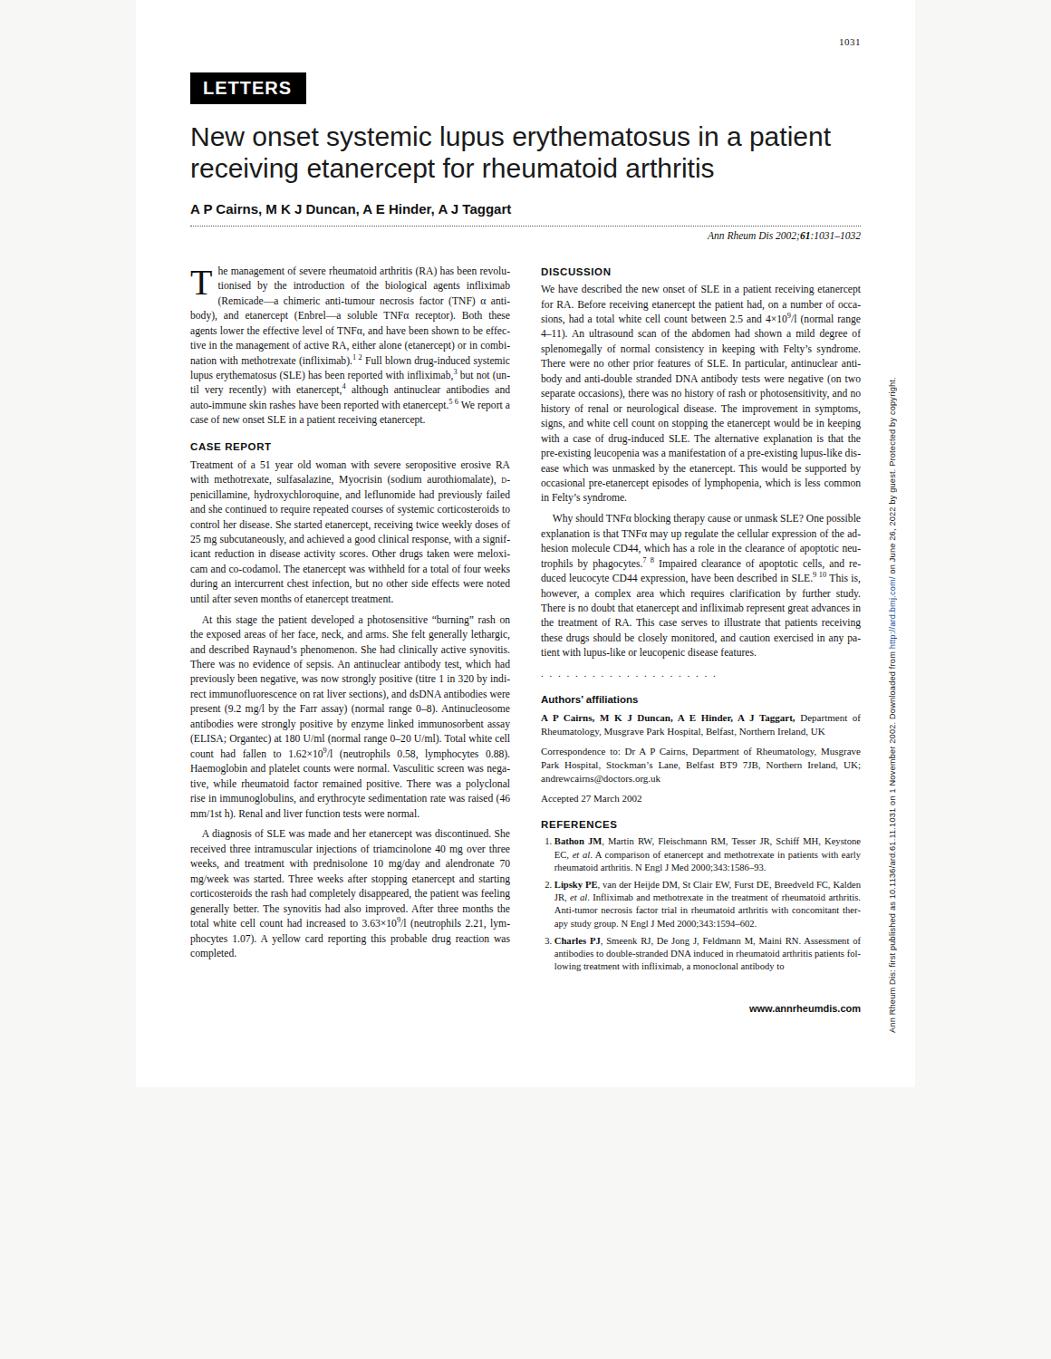Ann Rheum Dis: first published as 10.1136/ard.61.11.1031 on 1 November 2002. Downloaded from http://ard.bmj.com/ on June 26, 2022 by guest. Protected by copyright.
1031
LETTERS
New onset systemic lupus erythematosus in a patient receiving etanercept for rheumatoid arthritis
A P Cairns, M K J Duncan, A E Hinder, A J Taggart
Ann Rheum Dis 2002;61:1031–1032
The management of severe rheumatoid arthritis (RA) has been revolutionised by the introduction of the biological agents infliximab (Remicade—a chimeric anti-tumour necrosis factor (TNF) α antibody), and etanercept (Enbrel—a soluble TNFα receptor). Both these agents lower the effective level of TNFα, and have been shown to be effective in the management of active RA, either alone (etanercept) or in combination with methotrexate (infliximab).1 2 Full blown drug-induced systemic lupus erythematosus (SLE) has been reported with infliximab,3 but not (until very recently) with etanercept,4 although antinuclear antibodies and auto-immune skin rashes have been reported with etanercept.5 6 We report a case of new onset SLE in a patient receiving etanercept.
Case report
Treatment of a 51 year old woman with severe seropositive erosive RA with methotrexate, sulfasalazine, Myocrisin (sodium aurothiomalate), d-penicillamine, hydroxychloroquine, and leflunomide had previously failed and she continued to require repeated courses of systemic corticosteroids to control her disease. She started etanercept, receiving twice weekly doses of 25 mg subcutaneously, and achieved a good clinical response, with a significant reduction in disease activity scores. Other drugs taken were meloxicam and co-codamol. The etanercept was withheld for a total of four weeks during an intercurrent chest infection, but no other side effects were noted until after seven months of etanercept treatment.
At this stage the patient developed a photosensitive “burning” rash on the exposed areas of her face, neck, and arms. She felt generally lethargic, and described Raynaud’s phenomenon. She had clinically active synovitis. There was no evidence of sepsis. An antinuclear antibody test, which had previously been negative, was now strongly positive (titre 1 in 320 by indirect immunofluorescence on rat liver sections), and dsDNA antibodies were present (9.2 mg/l by the Farr assay) (normal range 0–8). Antinucleosome antibodies were strongly positive by enzyme linked immunosorbent assay (ELISA; Organtec) at 180 U/ml (normal range 0–20 U/ml). Total white cell count had fallen to 1.62×109/l (neutrophils 0.58, lymphocytes 0.88). Haemoglobin and platelet counts were normal. Vasculitic screen was negative, while rheumatoid factor remained positive. There was a polyclonal rise in immunoglobulins, and erythrocyte sedimentation rate was raised (46 mm/1st h). Renal and liver function tests were normal.
A diagnosis of SLE was made and her etanercept was discontinued. She received three intramuscular injections of triamcinolone 40 mg over three weeks, and treatment with prednisolone 10 mg/day and alendronate 70 mg/week was started. Three weeks after stopping etanercept and starting corticosteroids the rash had completely disappeared, the patient was feeling generally better. The synovitis had also improved. After three months the total white cell count had increased to 3.63×109/l (neutrophils 2.21, lymphocytes 1.07). A yellow card reporting this probable drug reaction was completed.
Discussion
We have described the new onset of SLE in a patient receiving etanercept for RA. Before receiving etanercept the patient had, on a number of occasions, had a total white cell count between 2.5 and 4×109/l (normal range 4–11). An ultrasound scan of the abdomen had shown a mild degree of splenomegally of normal consistency in keeping with Felty’s syndrome. There were no other prior features of SLE. In particular, antinuclear antibody and anti-double stranded DNA antibody tests were negative (on two separate occasions), there was no history of rash or photosensitivity, and no history of renal or neurological disease. The improvement in symptoms, signs, and white cell count on stopping the etanercept would be in keeping with a case of drug-induced SLE. The alternative explanation is that the pre-existing leucopenia was a manifestation of a pre-existing lupus-like disease which was unmasked by the etanercept. This would be supported by occasional pre-etanercept episodes of lymphopenia, which is less common in Felty’s syndrome.
Why should TNFα blocking therapy cause or unmask SLE? One possible explanation is that TNFα may up regulate the cellular expression of the adhesion molecule CD44, which has a role in the clearance of apoptotic neutrophils by phagocytes.7 8 Impaired clearance of apoptotic cells, and reduced leucocyte CD44 expression, have been described in SLE.9 10 This is, however, a complex area which requires clarification by further study. There is no doubt that etanercept and infliximab represent great advances in the treatment of RA. This case serves to illustrate that patients receiving these drugs should be closely monitored, and caution exercised in any patient with lupus-like or leucopenic disease features.
. . . . . . . . . . . . . . . . . . . . .
Authors’ affiliations
A P Cairns, M K J Duncan, A E Hinder, A J Taggart, Department of Rheumatology, Musgrave Park Hospital, Belfast, Northern Ireland, UK
Correspondence to: Dr A P Cairns, Department of Rheumatology, Musgrave Park Hospital, Stockman’s Lane, Belfast BT9 7JB, Northern Ireland, UK; andrewcairns@doctors.org.uk
Accepted 27 March 2002
References
Bathon JM, Martin RW, Fleischmann RM, Tesser JR, Schiff MH, Keystone EC, et al. A comparison of etanercept and methotrexate in patients with early rheumatoid arthritis. N Engl J Med 2000;343:1586–93.
Lipsky PE, van der Heijde DM, St Clair EW, Furst DE, Breedveld FC, Kalden JR, et al. Infliximab and methotrexate in the treatment of rheumatoid arthritis. Anti-tumor necrosis factor trial in rheumatoid arthritis with concomitant therapy study group. N Engl J Med 2000;343:1594–602.
Charles PJ, Smeenk RJ, De Jong J, Feldmann M, Maini RN. Assessment of antibodies to double-stranded DNA induced in rheumatoid arthritis patients following treatment with infliximab, a monoclonal antibody to
www.annrheumdis.com